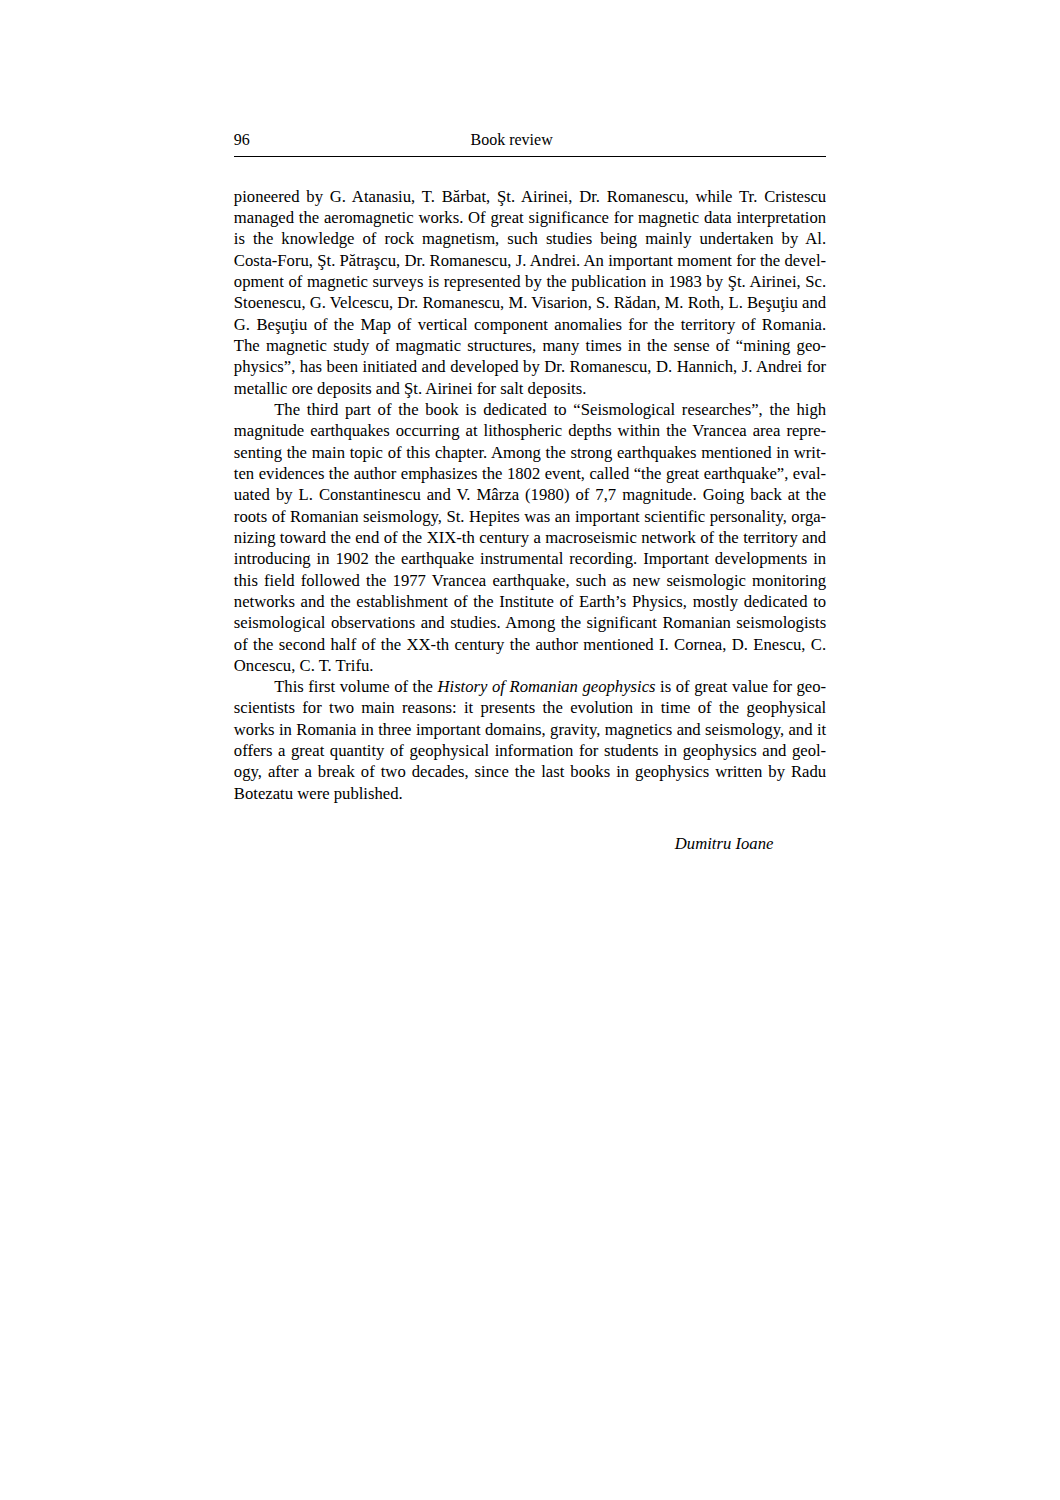96 Book review
pioneered by G. Atanasiu, T. Bărbat, Şt. Airinei, Dr. Romanescu, while Tr. Cristescu managed the aeromagnetic works. Of great significance for magnetic data interpretation is the knowledge of rock magnetism, such studies being mainly undertaken by Al. Costa-Foru, Şt. Pătraşcu, Dr. Romanescu, J. Andrei. An important moment for the development of magnetic surveys is represented by the publication in 1983 by Şt. Airinei, Sc. Stoenescu, G. Velcescu, Dr. Romanescu, M. Visarion, S. Rădan, M. Roth, L. Beşuţiu and G. Beşuţiu of the Map of vertical component anomalies for the territory of Romania. The magnetic study of magmatic structures, many times in the sense of “mining geophysics”, has been initiated and developed by Dr. Romanescu, D. Hannich, J. Andrei for metallic ore deposits and Şt. Airinei for salt deposits.
The third part of the book is dedicated to “Seismological researches”, the high magnitude earthquakes occurring at lithospheric depths within the Vrancea area representing the main topic of this chapter. Among the strong earthquakes mentioned in written evidences the author emphasizes the 1802 event, called “the great earthquake”, evaluated by L. Constantinescu and V. Mârza (1980) of 7,7 magnitude. Going back at the roots of Romanian seismology, St. Hepites was an important scientific personality, organizing toward the end of the XIX-th century a macroseismic network of the territory and introducing in 1902 the earthquake instrumental recording. Important developments in this field followed the 1977 Vrancea earthquake, such as new seismologic monitoring networks and the establishment of the Institute of Earth’s Physics, mostly dedicated to seismological observations and studies. Among the significant Romanian seismologists of the second half of the XX-th century the author mentioned I. Cornea, D. Enescu, C. Oncescu, C. T. Trifu.
This first volume of the History of Romanian geophysics is of great value for geoscientists for two main reasons: it presents the evolution in time of the geophysical works in Romania in three important domains, gravity, magnetics and seismology, and it offers a great quantity of geophysical information for students in geophysics and geology, after a break of two decades, since the last books in geophysics written by Radu Botezatu were published.
Dumitru Ioane